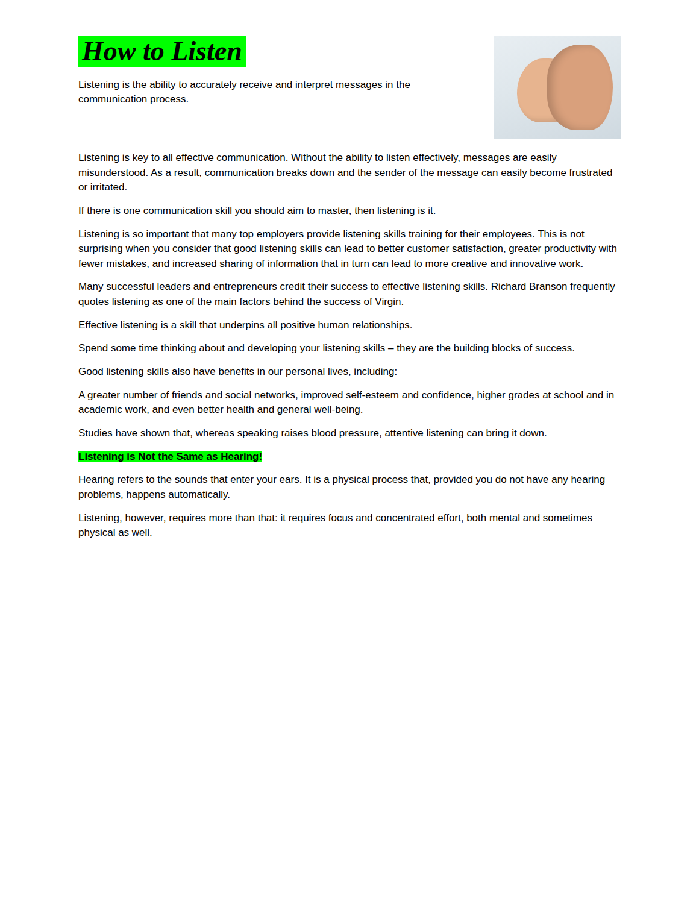How to Listen
Listening is the ability to accurately receive and interpret messages in the communication process.
Listening is key to all effective communication. Without the ability to listen effectively, messages are easily misunderstood. As a result, communication breaks down and the sender of the message can easily become frustrated or irritated.
If there is one communication skill you should aim to master, then listening is it.
Listening is so important that many top employers provide listening skills training for their employees. This is not surprising when you consider that good listening skills can lead to better customer satisfaction, greater productivity with fewer mistakes, and increased sharing of information that in turn can lead to more creative and innovative work.
Many successful leaders and entrepreneurs credit their success to effective listening skills. Richard Branson frequently quotes listening as one of the main factors behind the success of Virgin.
Effective listening is a skill that underpins all positive human relationships.
Spend some time thinking about and developing your listening skills – they are the building blocks of success.
Good listening skills also have benefits in our personal lives, including:
A greater number of friends and social networks, improved self-esteem and confidence, higher grades at school and in academic work, and even better health and general well-being.
Studies have shown that, whereas speaking raises blood pressure, attentive listening can bring it down.
Listening is Not the Same as Hearing!
Hearing refers to the sounds that enter your ears. It is a physical process that, provided you do not have any hearing problems, happens automatically.
Listening, however, requires more than that: it requires focus and concentrated effort, both mental and sometimes physical as well.